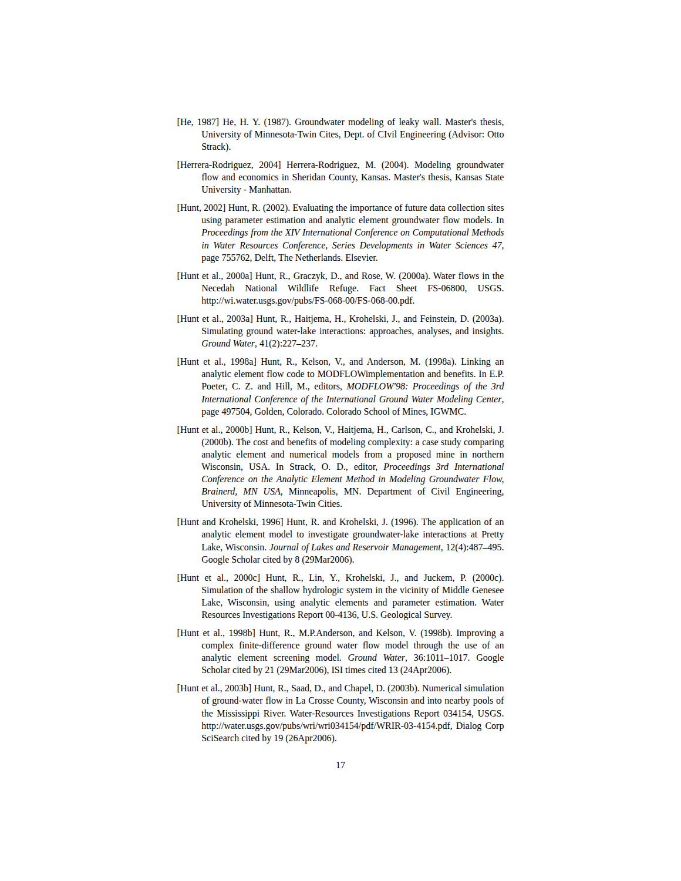[He, 1987] He, H. Y. (1987). Groundwater modeling of leaky wall. Master's thesis, University of Minnesota-Twin Cites, Dept. of CIvil Engineering (Advisor: Otto Strack).
[Herrera-Rodriguez, 2004] Herrera-Rodriguez, M. (2004). Modeling groundwater flow and economics in Sheridan County, Kansas. Master's thesis, Kansas State University - Manhattan.
[Hunt, 2002] Hunt, R. (2002). Evaluating the importance of future data collection sites using parameter estimation and analytic element groundwater flow models. In Proceedings from the XIV International Conference on Computational Methods in Water Resources Conference, Series Developments in Water Sciences 47, page 755762, Delft, The Netherlands. Elsevier.
[Hunt et al., 2000a] Hunt, R., Graczyk, D., and Rose, W. (2000a). Water flows in the Necedah National Wildlife Refuge. Fact Sheet FS-06800, USGS. http://wi.water.usgs.gov/pubs/FS-068-00/FS-068-00.pdf.
[Hunt et al., 2003a] Hunt, R., Haitjema, H., Krohelski, J., and Feinstein, D. (2003a). Simulating ground water-lake interactions: approaches, analyses, and insights. Ground Water, 41(2):227–237.
[Hunt et al., 1998a] Hunt, R., Kelson, V., and Anderson, M. (1998a). Linking an analytic element flow code to MODFLOWimplementation and benefits. In E.P. Poeter, C. Z. and Hill, M., editors, MODFLOW'98: Proceedings of the 3rd International Conference of the International Ground Water Modeling Center, page 497504, Golden, Colorado. Colorado School of Mines, IGWMC.
[Hunt et al., 2000b] Hunt, R., Kelson, V., Haitjema, H., Carlson, C., and Krohelski, J. (2000b). The cost and benefits of modeling complexity: a case study comparing analytic element and numerical models from a proposed mine in northern Wisconsin, USA. In Strack, O. D., editor, Proceedings 3rd International Conference on the Analytic Element Method in Modeling Groundwater Flow, Brainerd, MN USA, Minneapolis, MN. Department of Civil Engineering, University of Minnesota-Twin Cities.
[Hunt and Krohelski, 1996] Hunt, R. and Krohelski, J. (1996). The application of an analytic element model to investigate groundwater-lake interactions at Pretty Lake, Wisconsin. Journal of Lakes and Reservoir Management, 12(4):487–495. Google Scholar cited by 8 (29Mar2006).
[Hunt et al., 2000c] Hunt, R., Lin, Y., Krohelski, J., and Juckem, P. (2000c). Simulation of the shallow hydrologic system in the vicinity of Middle Genesee Lake, Wisconsin, using analytic elements and parameter estimation. Water Resources Investigations Report 00-4136, U.S. Geological Survey.
[Hunt et al., 1998b] Hunt, R., M.P.Anderson, and Kelson, V. (1998b). Improving a complex finite-difference ground water flow model through the use of an analytic element screening model. Ground Water, 36:1011–1017. Google Scholar cited by 21 (29Mar2006), ISI times cited 13 (24Apr2006).
[Hunt et al., 2003b] Hunt, R., Saad, D., and Chapel, D. (2003b). Numerical simulation of ground-water flow in La Crosse County, Wisconsin and into nearby pools of the Mississippi River. Water-Resources Investigations Report 034154, USGS. http://water.usgs.gov/pubs/wri/wri034154/pdf/WRIR-03-4154.pdf, Dialog Corp SciSearch cited by 19 (26Apr2006).
17